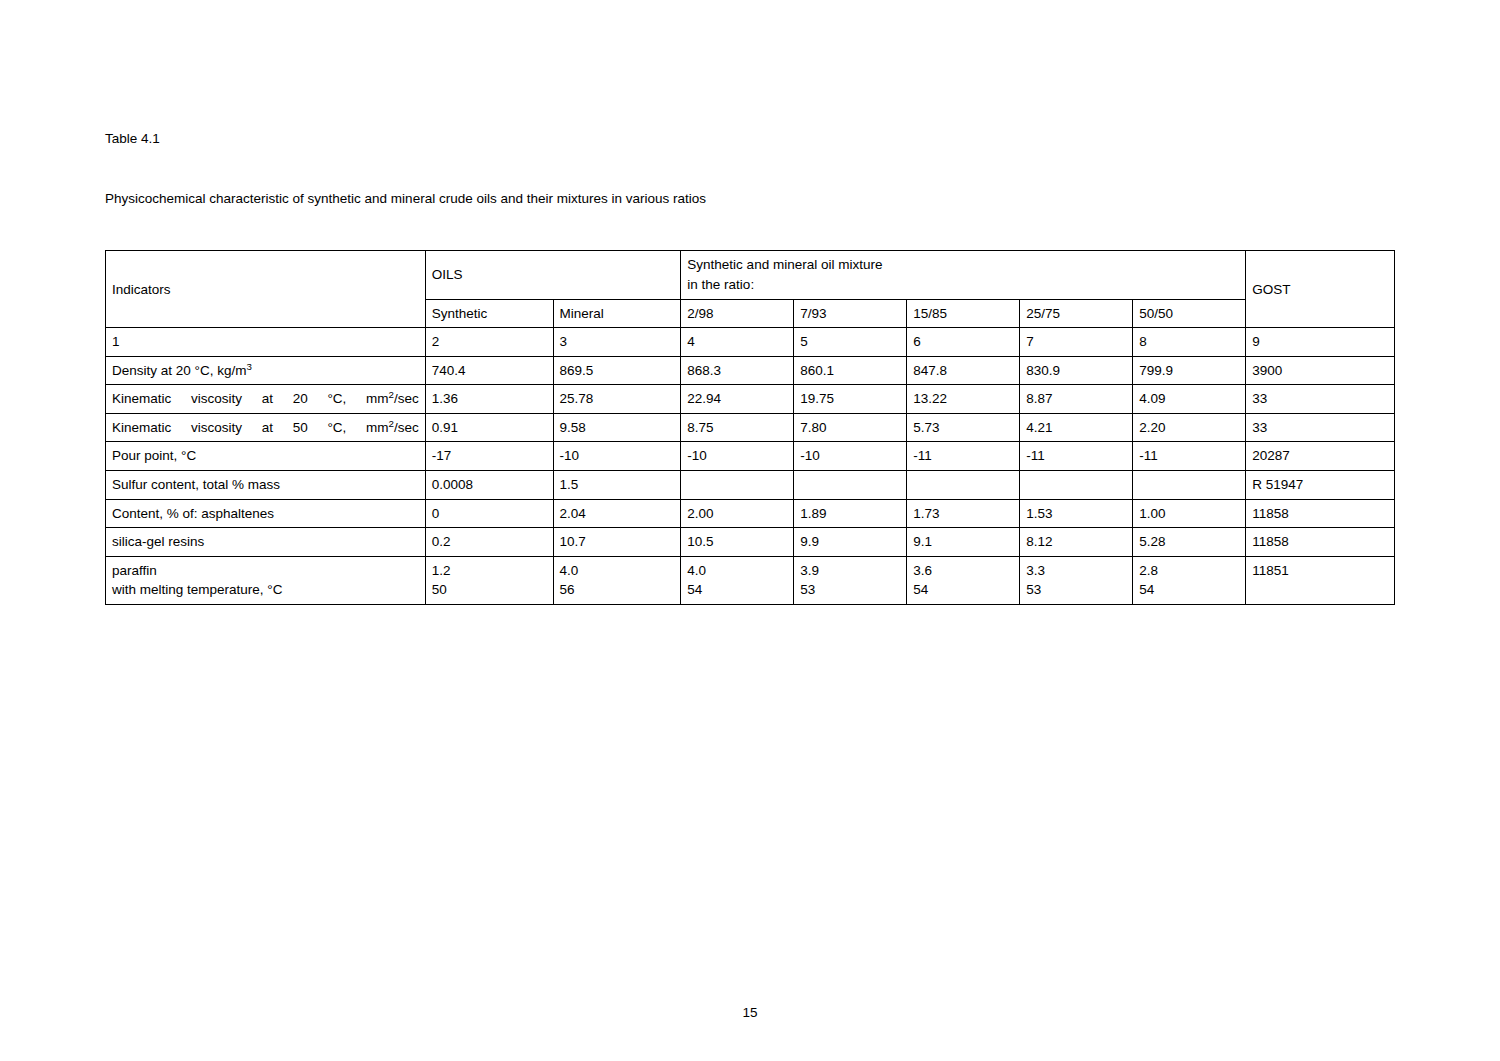Table 4.1
Physicochemical characteristic of synthetic and mineral crude oils and their mixtures in various ratios
| Indicators | OILS | Synthetic and mineral oil mixture in the ratio: | GOST |
| --- | --- | --- | --- |
| Synthetic | Mineral | 2/98 | 7/93 | 15/85 | 25/75 | 50/50 |
| 1 | 2 | 3 | 4 | 5 | 6 | 7 | 8 | 9 |
| Density at 20 °C, kg/m 3 | 740.4 | 869.5 | 868.3 | 860.1 | 847.8 | 830.9 | 799.9 | 3900 |
| Kinematic viscosity at 20 °C, mm 2 /sec | 1.36 | 25.78 | 22.94 | 19.75 | 13.22 | 8.87 | 4.09 | 33 |
| Kinematic viscosity at 50 °C, mm 2 /sec | 0.91 | 9.58 | 8.75 | 7.80 | 5.73 | 4.21 | 2.20 | 33 |
| Pour point, °C | -17 | -10 | -10 | -10 | -11 | -11 | -11 | 20287 |
| Sulfur content, total % mass | 0.0008 | 1.5 | | | | | | R 51947 |
| Content, % of: asphaltenes | 0 | 2.04 | 2.00 | 1.89 | 1.73 | 1.53 | 1.00 | 11858 |
| silica-gel resins | 0.2 | 10.7 | 10.5 | 9.9 | 9.1 | 8.12 | 5.28 | 11858 |
| paraffin with melting temperature, °C | 1.2 50 | 4.0 56 | 4.0 54 | 3.9 53 | 3.6 54 | 3.3 53 | 2.8 54 | 11851 |
15